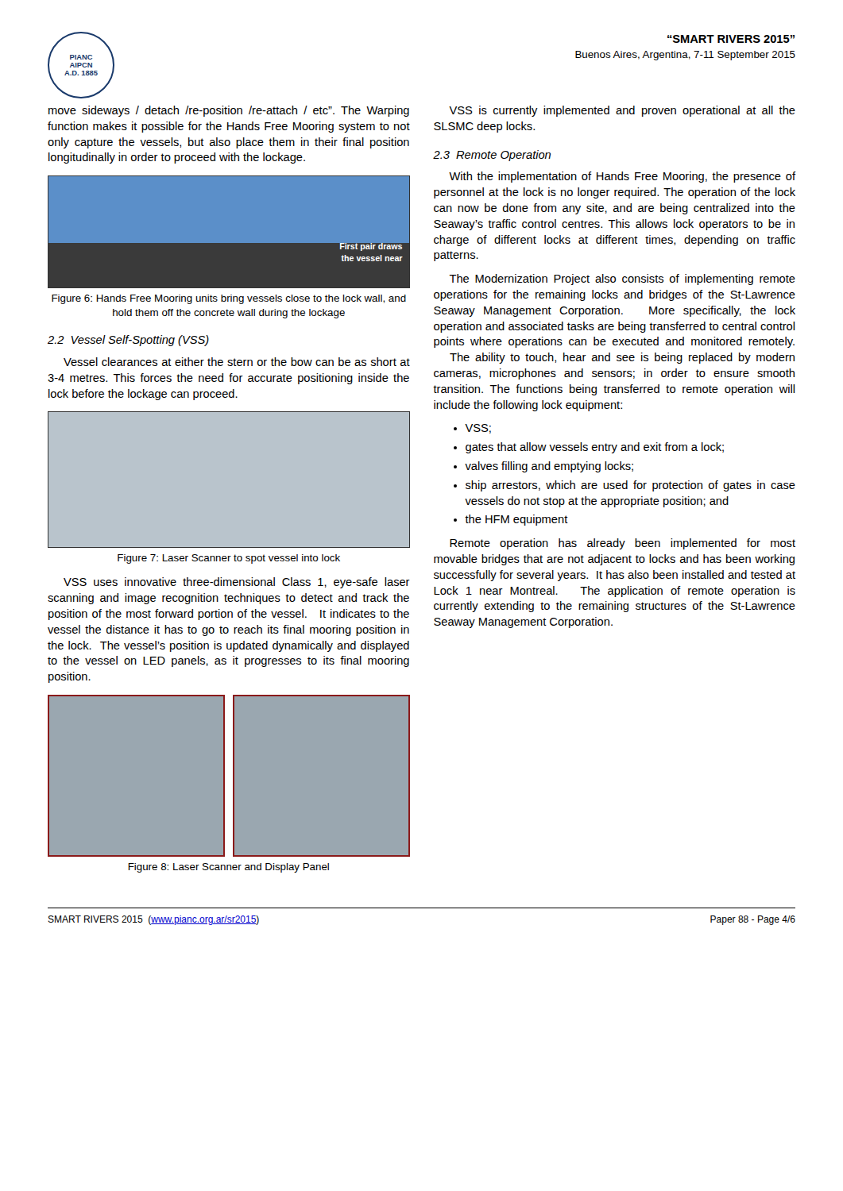PIANC
AIPCN
A.D. 1885
“SMART RIVERS 2015”
Buenos Aires, Argentina, 7-11 September 2015
move sideways / detach /re-position /re-attach / etc”. The Warping function makes it possible for the Hands Free Mooring system to not only capture the vessels, but also place them in their final position longitudinally in order to proceed with the lockage.
First pair draws
the vessel near
Figure 6: Hands Free Mooring units bring vessels close to the lock wall, and hold them off the concrete wall during the lockage
2.2 Vessel Self-Spotting (VSS)
Vessel clearances at either the stern or the bow can be as short at 3-4 metres. This forces the need for accurate positioning inside the lock before the lockage can proceed.
Figure 7: Laser Scanner to spot vessel into lock
VSS uses innovative three-dimensional Class 1, eye-safe laser scanning and image recognition techniques to detect and track the position of the most forward portion of the vessel. It indicates to the vessel the distance it has to go to reach its final mooring position in the lock. The vessel’s position is updated dynamically and displayed to the vessel on LED panels, as it progresses to its final mooring position.
Figure 8: Laser Scanner and Display Panel
VSS is currently implemented and proven operational at all the SLSMC deep locks.
2.3 Remote Operation
With the implementation of Hands Free Mooring, the presence of personnel at the lock is no longer required. The operation of the lock can now be done from any site, and are being centralized into the Seaway’s traffic control centres. This allows lock operators to be in charge of different locks at different times, depending on traffic patterns.
The Modernization Project also consists of implementing remote operations for the remaining locks and bridges of the St-Lawrence Seaway Management Corporation. More specifically, the lock operation and associated tasks are being transferred to central control points where operations can be executed and monitored remotely. The ability to touch, hear and see is being replaced by modern cameras, microphones and sensors; in order to ensure smooth transition. The functions being transferred to remote operation will include the following lock equipment:
VSS;
gates that allow vessels entry and exit from a lock;
valves filling and emptying locks;
ship arrestors, which are used for protection of gates in case vessels do not stop at the appropriate position; and
the HFM equipment
Remote operation has already been implemented for most movable bridges that are not adjacent to locks and has been working successfully for several years. It has also been installed and tested at Lock 1 near Montreal. The application of remote operation is currently extending to the remaining structures of the St-Lawrence Seaway Management Corporation.
SMART RIVERS 2015 (www.pianc.org.ar/sr2015)
Paper 88 - Page 4/6